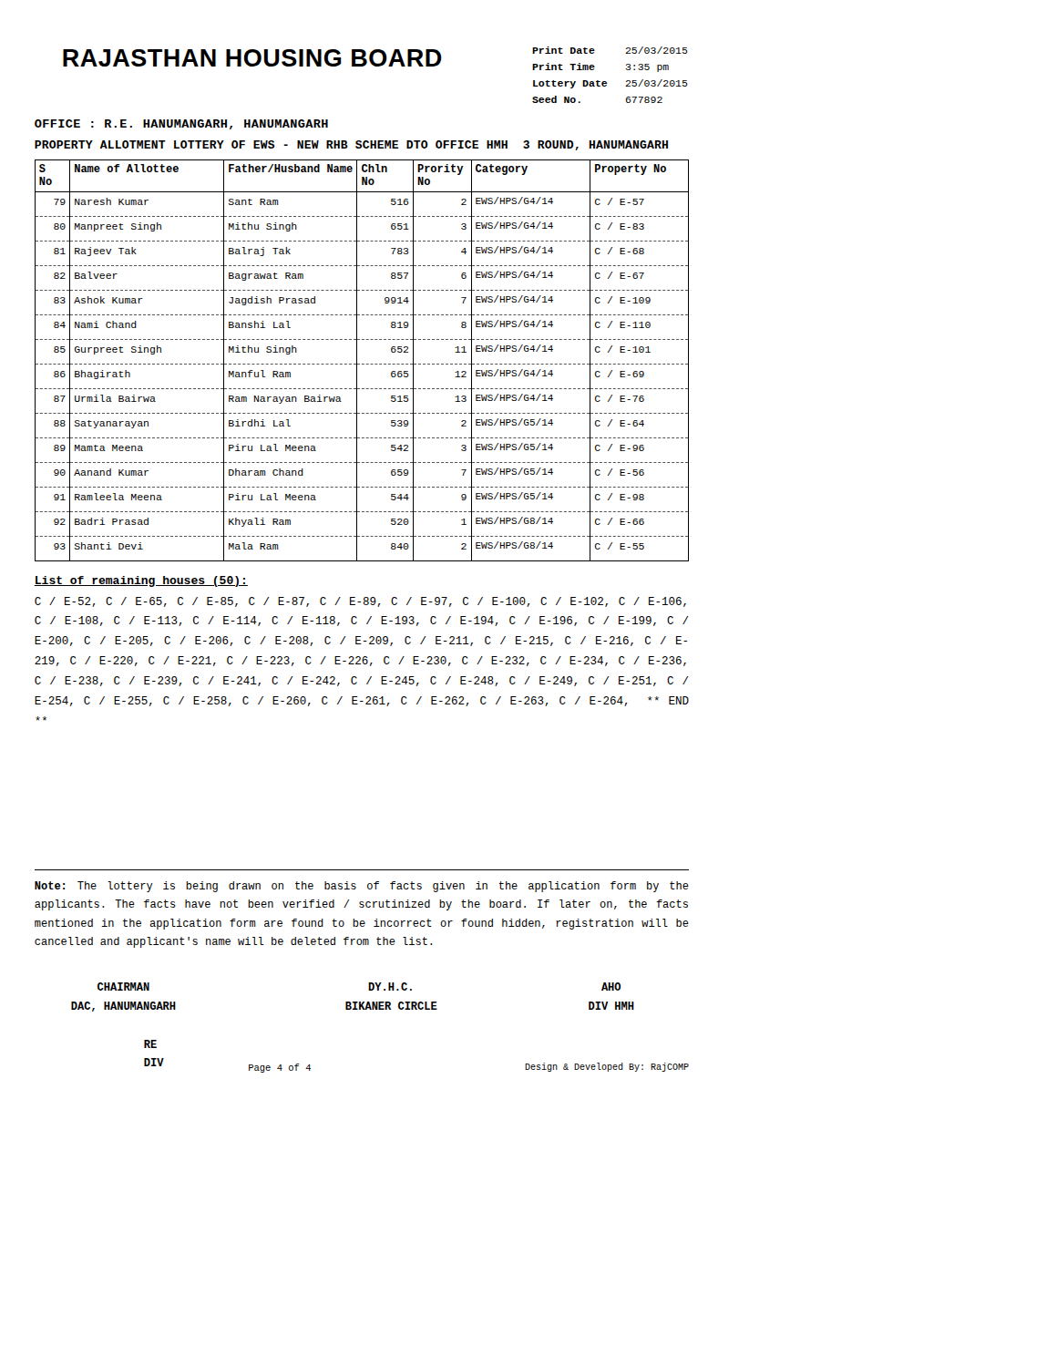RAJASTHAN HOUSING BOARD
Print Date 25/03/2015
Print Time 3:35 pm
Lottery Date 25/03/2015
Seed No. 677892
OFFICE : R.E. HANUMANGARH, HANUMANGARH
PROPERTY ALLOTMENT LOTTERY OF EWS - NEW RHB SCHEME DTO OFFICE HMH 3 ROUND, HANUMANGARH
| S No | Name of Allottee | Father/Husband Name | Chln No | Prority No | Category | Property No |
| --- | --- | --- | --- | --- | --- | --- |
| 79 | Naresh Kumar | Sant Ram | 516 | 2 | EWS/HPS/G4/14 | C / E-57 |
| 80 | Manpreet Singh | Mithu Singh | 651 | 3 | EWS/HPS/G4/14 | C / E-83 |
| 81 | Rajeev Tak | Balraj Tak | 783 | 4 | EWS/HPS/G4/14 | C / E-68 |
| 82 | Balveer | Bagrawat Ram | 857 | 6 | EWS/HPS/G4/14 | C / E-67 |
| 83 | Ashok Kumar | Jagdish Prasad | 9914 | 7 | EWS/HPS/G4/14 | C / E-109 |
| 84 | Nami Chand | Banshi Lal | 819 | 8 | EWS/HPS/G4/14 | C / E-110 |
| 85 | Gurpreet Singh | Mithu Singh | 652 | 11 | EWS/HPS/G4/14 | C / E-101 |
| 86 | Bhagirath | Manful Ram | 665 | 12 | EWS/HPS/G4/14 | C / E-69 |
| 87 | Urmila Bairwa | Ram Narayan Bairwa | 515 | 13 | EWS/HPS/G4/14 | C / E-76 |
| 88 | Satyanarayan | Birdhi Lal | 539 | 2 | EWS/HPS/G5/14 | C / E-64 |
| 89 | Mamta Meena | Piru Lal Meena | 542 | 3 | EWS/HPS/G5/14 | C / E-96 |
| 90 | Aanand Kumar | Dharam Chand | 659 | 7 | EWS/HPS/G5/14 | C / E-56 |
| 91 | Ramleela Meena | Piru Lal Meena | 544 | 9 | EWS/HPS/G5/14 | C / E-98 |
| 92 | Badri Prasad | Khyali Ram | 520 | 1 | EWS/HPS/G8/14 | C / E-66 |
| 93 | Shanti Devi | Mala Ram | 840 | 2 | EWS/HPS/G8/14 | C / E-55 |
List of remaining houses (50):
C / E-52, C / E-65, C / E-85, C / E-87, C / E-89, C / E-97, C / E-100, C / E-102, C / E-106, C / E-108, C / E-113, C / E-114, C / E-118, C / E-193, C / E-194, C / E-196, C / E-199, C / E-200, C / E-205, C / E-206, C / E-208, C / E-209, C / E-211, C / E-215, C / E-216, C / E-219, C / E-220, C / E-221, C / E-223, C / E-226, C / E-230, C / E-232, C / E-234, C / E-236, C / E-238, C / E-239, C / E-241, C / E-242, C / E-245, C / E-248, C / E-249, C / E-251, C / E-254, C / E-255, C / E-258, C / E-260, C / E-261, C / E-262, C / E-263, C / E-264, ** END **
Note: The lottery is being drawn on the basis of facts given in the application form by the applicants. The facts have not been verified / scrutinized by the board. If later on, the facts mentioned in the application form are found to be incorrect or found hidden, registration will be cancelled and applicant's name will be deleted from the list.
CHAIRMAN
DAC, HANUMANGARH
DY.H.C.
BIKANER CIRCLE
AHO
DIV HMH
RE
DIV
Page 4 of 4
Design & Developed By: RajCOMP